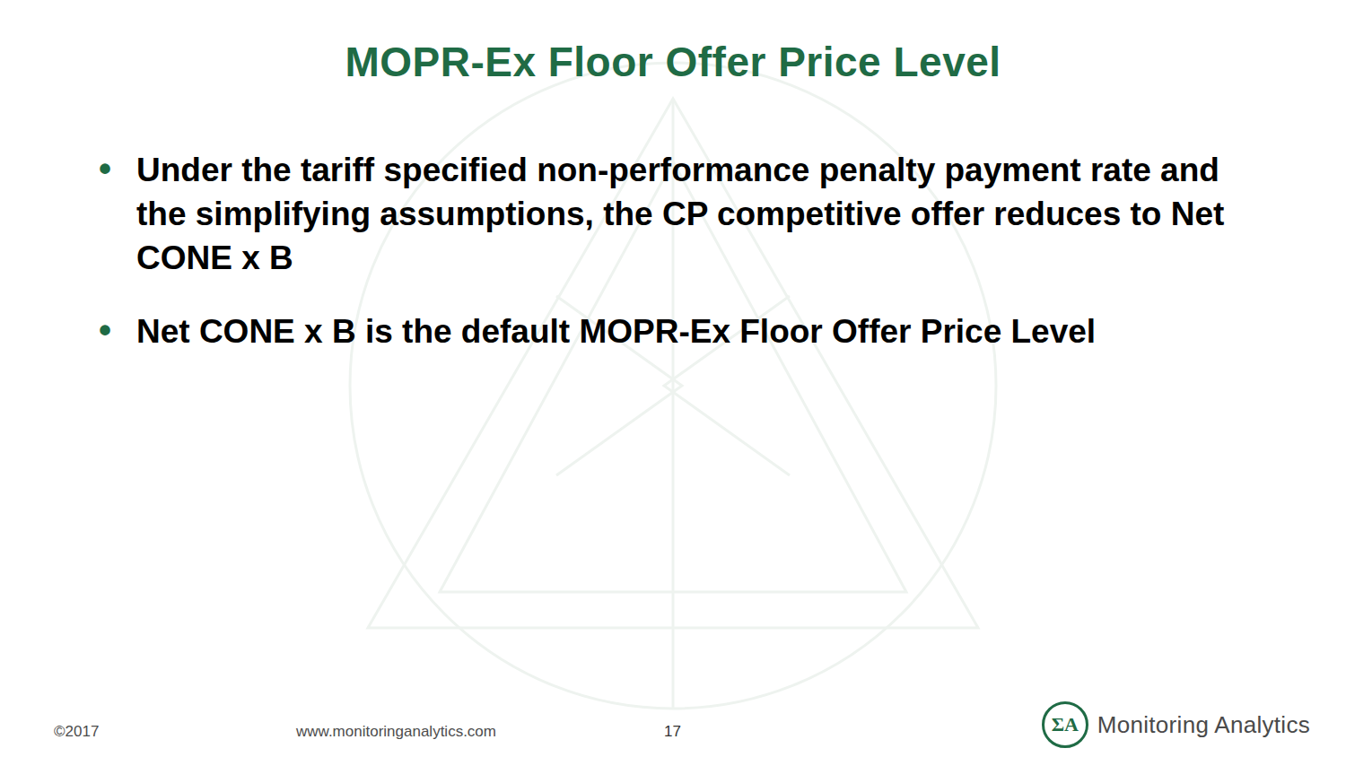MOPR-Ex Floor Offer Price Level
Under the tariff specified non-performance penalty payment rate and the simplifying assumptions, the CP competitive offer reduces to Net CONE x B
Net CONE x B is the default MOPR-Ex Floor Offer Price Level
©2017 www.monitoringanalytics.com 17
ΣA
Monitoring Analytics